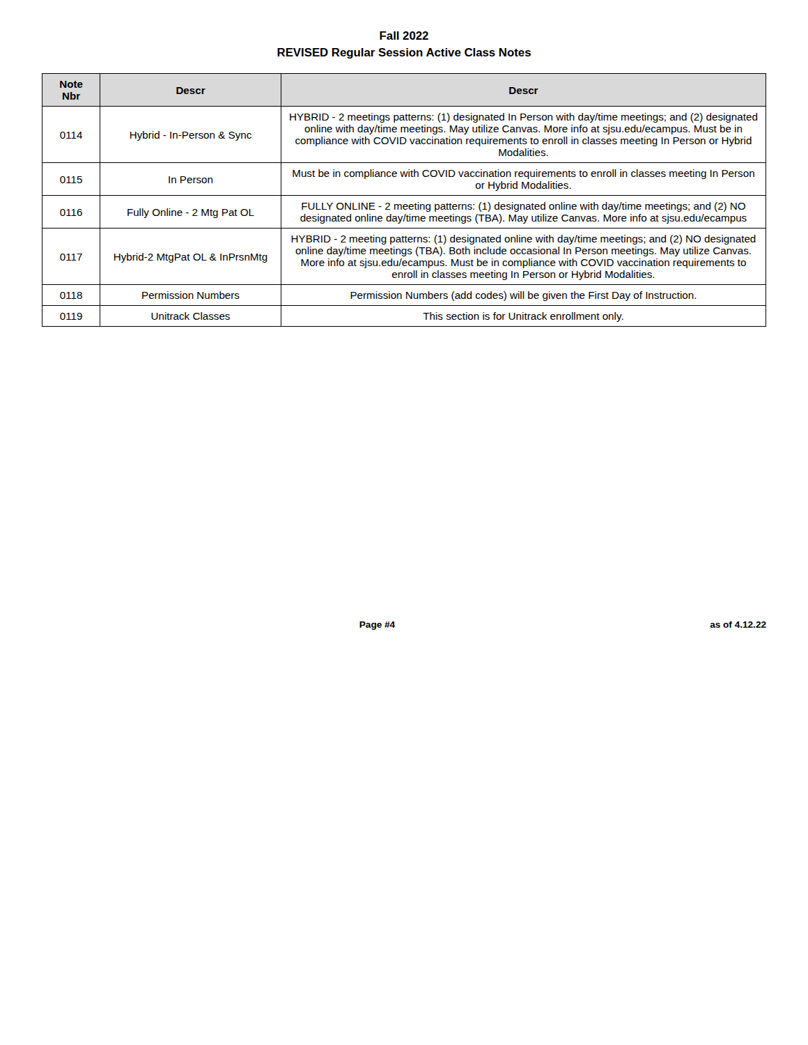Fall 2022
REVISED Regular Session Active Class Notes
| Note Nbr | Descr | Descr |
| --- | --- | --- |
| 0114 | Hybrid - In-Person & Sync | HYBRID - 2 meetings patterns: (1) designated In Person with day/time meetings; and (2) designated online with day/time meetings. May utilize Canvas. More info at sjsu.edu/ecampus. Must be in compliance with COVID vaccination requirements to enroll in classes meeting In Person or Hybrid Modalities. |
| 0115 | In Person | Must be in compliance with COVID vaccination requirements to enroll in classes meeting In Person or Hybrid Modalities. |
| 0116 | Fully Online - 2 Mtg Pat OL | FULLY ONLINE - 2 meeting patterns: (1) designated online with day/time meetings; and (2) NO designated online day/time meetings (TBA). May utilize Canvas. More info at sjsu.edu/ecampus |
| 0117 | Hybrid-2 MtgPat OL & InPrsnMtg | HYBRID - 2 meeting patterns: (1) designated online with day/time meetings; and (2) NO designated online day/time meetings (TBA). Both include occasional In Person meetings. May utilize Canvas. More info at sjsu.edu/ecampus. Must be in compliance with COVID vaccination requirements to enroll in classes meeting In Person or Hybrid Modalities. |
| 0118 | Permission Numbers | Permission Numbers (add codes) will be given the First Day of Instruction. |
| 0119 | Unitrack Classes | This section is for Unitrack enrollment only. |
Page #4
as of 4.12.22